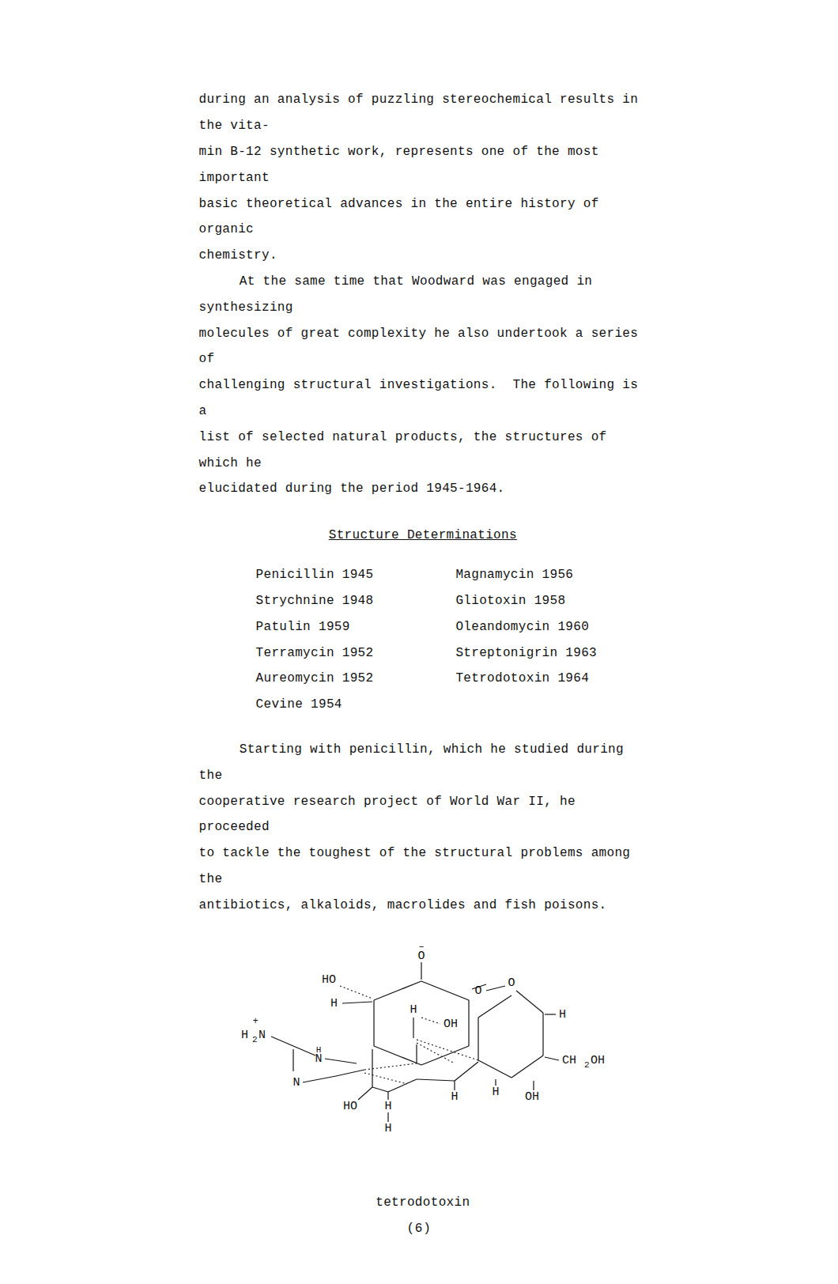during an analysis of puzzling stereochemical results in the vita-
min B-12 synthetic work, represents one of the most important
basic theoretical advances in the entire history of organic
chemistry.
At the same time that Woodward was engaged in synthesizing
molecules of great complexity he also undertook a series of
challenging structural investigations. The following is a
list of selected natural products, the structures of which he
elucidated during the period 1945-1964.
Structure Determinations
| Penicillin 1945 | Magnamycin 1956 |
| Strychnine 1948 | Gliotoxin 1958 |
| Patulin 1959 | Oleandomycin 1960 |
| Terramycin 1952 | Streptonigrin 1963 |
| Aureomycin 1952 | Tetrodotoxin 1964 |
| Cevine 1954 | |
Starting with penicillin, which he studied during the
cooperative research project of World War II, he proceeded
to tackle the toughest of the structural problems among the
antibiotics, alkaloids, macrolides and fish poisons.
O – HO H O O H CH 2 OH OH H H OH H 2 N + N H N HO H H H
tetrodotoxin
(6)